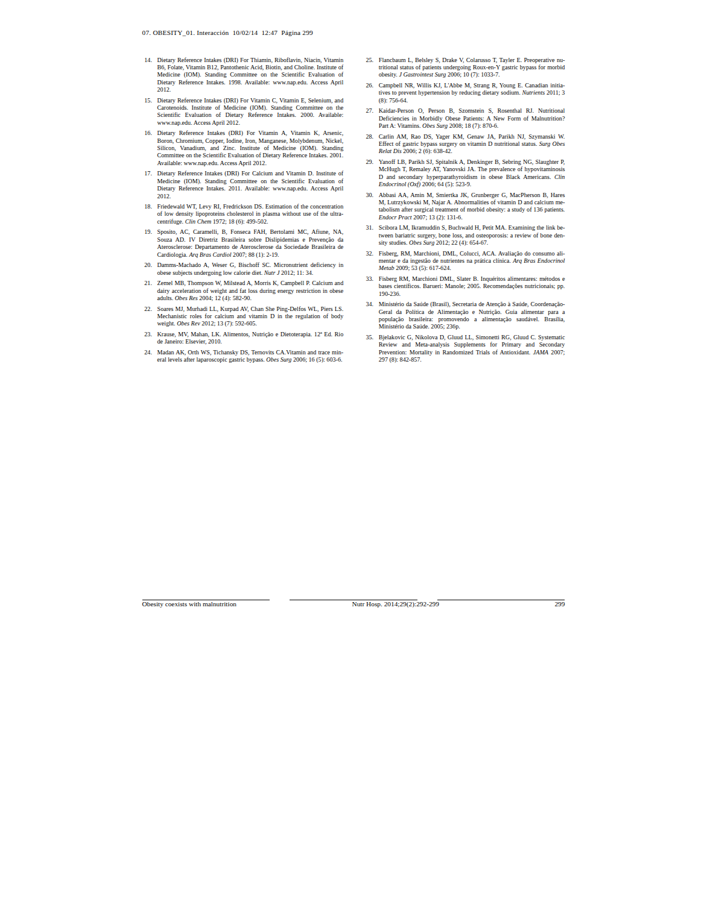07. OBESITY_01. Interacción 10/02/14 12:47 Página 299
14. Dietary Reference Intakes (DRI) For Thiamin, Riboflavin, Niacin, Vitamin B6, Folate, Vitamin B12, Pantothenic Acid, Biotin, and Choline. Institute of Medicine (IOM). Standing Committee on the Scientific Evaluation of Dietary Reference Intakes. 1998. Available: www.nap.edu. Access April 2012.
15. Dietary Reference Intakes (DRI) For Vitamin C, Vitamin E, Selenium, and Carotenoids. Institute of Medicine (IOM). Standing Committee on the Scientific Evaluation of Dietary Reference Intakes. 2000. Available: www.nap.edu. Access April 2012.
16. Dietary Reference Intakes (DRI) For Vitamin A, Vitamin K, Arsenic, Boron, Chromium, Copper, Iodine, Iron, Manganese, Molybdenum, Nickel, Silicon, Vanadium, and Zinc. Institute of Medicine (IOM). Standing Committee on the Scientific Evaluation of Dietary Reference Intakes. 2001. Available: www.nap.edu. Access April 2012.
17. Dietary Reference Intakes (DRI) For Calcium and Vitamin D. Institute of Medicine (IOM). Standing Committee on the Scientific Evaluation of Dietary Reference Intakes. 2011. Available: www.nap.edu. Access April 2012.
18. Friedewald WT, Levy RI, Fredrickson DS. Estimation of the concentration of low density lipoproteins cholesterol in plasma without use of the ultracentrifuge. Clin Chem 1972; 18 (6): 499-502.
19. Sposito, AC, Caramelli, B, Fonseca FAH, Bertolami MC, Afiune, NA, Souza AD. IV Diretriz Brasileira sobre Dislipidemias e Prevenção da Aterosclerose: Departamento de Aterosclerose da Sociedade Brasileira de Cardiologia. Arq Bras Cardiol 2007; 88 (1): 2-19.
20. Damms-Machado A, Weser G, Bischoff SC. Micronutrient deficiency in obese subjects undergoing low calorie diet. Nutr J 2012; 11: 34.
21. Zemel MB, Thompson W, Milstead A, Morris K, Campbell P. Calcium and dairy acceleration of weight and fat loss during energy restriction in obese adults. Obes Res 2004; 12 (4): 582-90.
22. Soares MJ, Murhadi LL, Kurpad AV, Chan She Ping-Delfos WL, Piers LS. Mechanistic roles for calcium and vitamin D in the regulation of body weight. Obes Rev 2012; 13 (7): 592-605.
23. Krause, MV, Mahan, LK. Alimentos, Nutrição e Dietoterapia. 12ª Ed. Rio de Janeiro: Elsevier, 2010.
24. Madan AK, Orth WS, Tichansky DS, Ternovits CA.Vitamin and trace mineral levels after laparoscopic gastric bypass. Obes Surg 2006; 16 (5): 603-6.
25. Flancbaum L, Belsley S, Drake V, Colarusso T, Tayler E. Preoperative nutritional status of patients undergoing Roux-en-Y gastric bypass for morbid obesity. J Gastrointest Surg 2006; 10 (7): 1033-7.
26. Campbell NR, Willis KJ, L'Abbe M, Strang R, Young E. Canadian initiatives to prevent hypertension by reducing dietary sodium. Nutrients 2011; 3 (8): 756-64.
27. Kaidar-Person O, Person B, Szomstein S, Rosenthal RJ. Nutritional Deficiencies in Morbidly Obese Patients: A New Form of Malnutrition? Part A: Vitamins. Obes Surg 2008; 18 (7): 870-6.
28. Carlin AM, Rao DS, Yager KM, Genaw JA, Parikh NJ, Szymanski W. Effect of gastric bypass surgery on vitamin D nutritional status. Surg Obes Relat Dis 2006; 2 (6): 638-42.
29. Yanoff LB, Parikh SJ, Spitalnik A, Denkinger B, Sebring NG, Slaughter P, McHugh T, Remaley AT, Yanovski JA. The prevalence of hypovitaminosis D and secondary hyperparathyroidism in obese Black Americans. Clin Endocrinol (Oxf) 2006; 64 (5): 523-9.
30. Abbasi AA, Amin M, Smiertka JK, Grunberger G, MacPherson B, Hares M, Lutrzykowski M, Najar A. Abnormalities of vitamin D and calcium metabolism after surgical treatment of morbid obesity: a study of 136 patients. Endocr Pract 2007; 13 (2): 131-6.
31. Scibora LM, Ikramuddin S, Buchwald H, Petit MA. Examining the link between bariatric surgery, bone loss, and osteoporosis: a review of bone density studies. Obes Surg 2012; 22 (4): 654-67.
32. Fisberg, RM, Marchioni, DML, Colucci, ACA. Avaliação do consumo alimentar e da ingestão de nutrientes na prática clínica. Arq Bras Endocrinol Metab 2009; 53 (5): 617-624.
33. Fisberg RM, Marchioni DML, Slater B. Inquéritos alimentares: métodos e bases científicos. Barueri: Manole; 2005. Recomendações nutricionais; pp. 190-236.
34. Ministério da Saúde (Brasil), Secretaria de Atenção à Saúde, Coordenação-Geral da Política de Alimentação e Nutrição. Guia alimentar para a população brasileira: promovendo a alimentação saudável. Brasília, Ministério da Saúde. 2005; 236p.
35. Bjelakovic G, Nikolova D, Gluud LL, Simonetti RG, Gluud C. Systematic Review and Meta-analysis Supplements for Primary and Secondary Prevention: Mortality in Randomized Trials of Antioxidant. JAMA 2007; 297 (8): 842-857.
Obesity coexists with malnutrition
Nutr Hosp. 2014;29(2):292-299
299